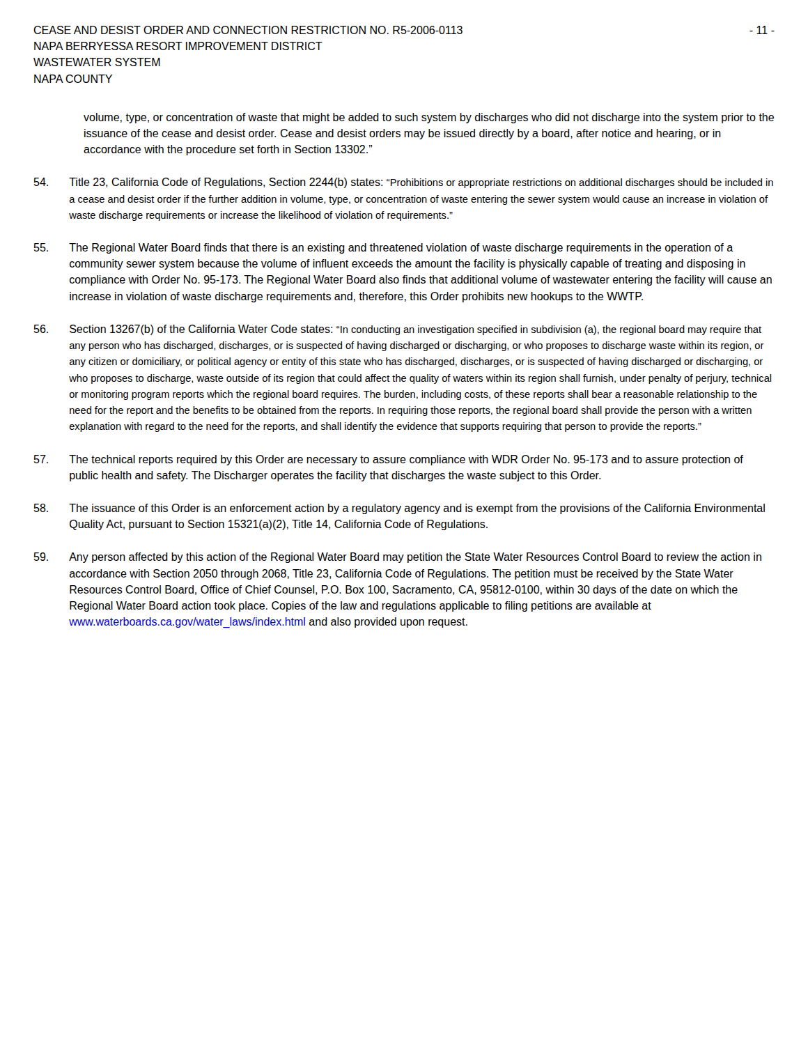- 11 -
CEASE AND DESIST ORDER AND CONNECTION RESTRICTION NO. R5-2006-0113
NAPA BERRYESSA RESORT IMPROVEMENT DISTRICT
WASTEWATER SYSTEM
NAPA COUNTY
volume, type, or concentration of waste that might be added to such system by discharges who did not discharge into the system prior to the issuance of the cease and desist order. Cease and desist orders may be issued directly by a board, after notice and hearing, or in accordance with the procedure set forth in Section 13302.”
54. Title 23, California Code of Regulations, Section 2244(b) states: “Prohibitions or appropriate restrictions on additional discharges should be included in a cease and desist order if the further addition in volume, type, or concentration of waste entering the sewer system would cause an increase in violation of waste discharge requirements or increase the likelihood of violation of requirements.”
55. The Regional Water Board finds that there is an existing and threatened violation of waste discharge requirements in the operation of a community sewer system because the volume of influent exceeds the amount the facility is physically capable of treating and disposing in compliance with Order No. 95-173. The Regional Water Board also finds that additional volume of wastewater entering the facility will cause an increase in violation of waste discharge requirements and, therefore, this Order prohibits new hookups to the WWTP.
56. Section 13267(b) of the California Water Code states: “In conducting an investigation specified in subdivision (a), the regional board may require that any person who has discharged, discharges, or is suspected of having discharged or discharging, or who proposes to discharge waste within its region, or any citizen or domiciliary, or political agency or entity of this state who has discharged, discharges, or is suspected of having discharged or discharging, or who proposes to discharge, waste outside of its region that could affect the quality of waters within its region shall furnish, under penalty of perjury, technical or monitoring program reports which the regional board requires. The burden, including costs, of these reports shall bear a reasonable relationship to the need for the report and the benefits to be obtained from the reports. In requiring those reports, the regional board shall provide the person with a written explanation with regard to the need for the reports, and shall identify the evidence that supports requiring that person to provide the reports.”
57. The technical reports required by this Order are necessary to assure compliance with WDR Order No. 95-173 and to assure protection of public health and safety. The Discharger operates the facility that discharges the waste subject to this Order.
58. The issuance of this Order is an enforcement action by a regulatory agency and is exempt from the provisions of the California Environmental Quality Act, pursuant to Section 15321(a)(2), Title 14, California Code of Regulations.
59. Any person affected by this action of the Regional Water Board may petition the State Water Resources Control Board to review the action in accordance with Section 2050 through 2068, Title 23, California Code of Regulations. The petition must be received by the State Water Resources Control Board, Office of Chief Counsel, P.O. Box 100, Sacramento, CA, 95812-0100, within 30 days of the date on which the Regional Water Board action took place. Copies of the law and regulations applicable to filing petitions are available at www.waterboards.ca.gov/water_laws/index.html and also provided upon request.